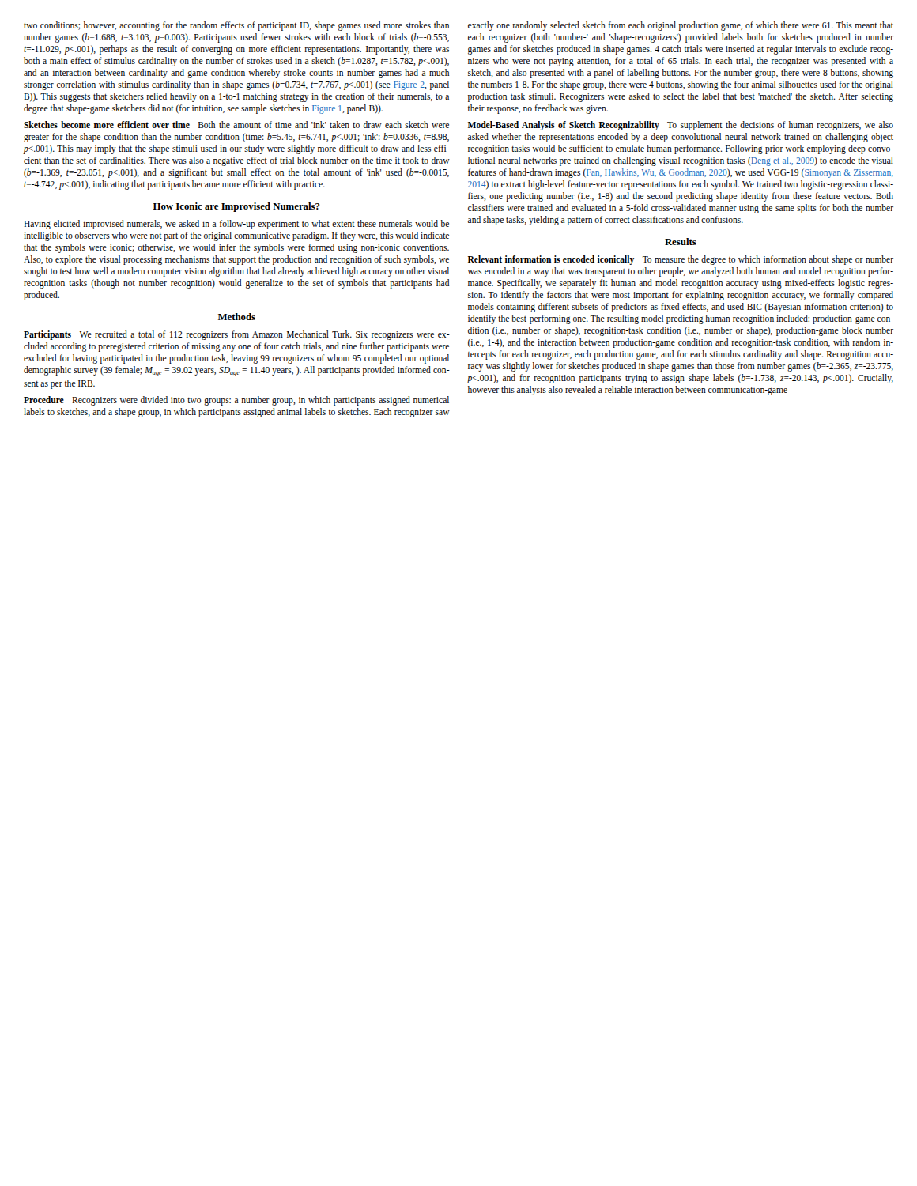two conditions; however, accounting for the random effects of participant ID, shape games used more strokes than number games (b=1.688, t=3.103, p=0.003). Participants used fewer strokes with each block of trials (b=-0.553, t=-11.029, p<.001), perhaps as the result of converging on more efficient representations. Importantly, there was both a main effect of stimulus cardinality on the number of strokes used in a sketch (b=1.0287, t=15.782, p<.001), and an interaction between cardinality and game condition whereby stroke counts in number games had a much stronger correlation with stimulus cardinality than in shape games (b=0.734, t=7.767, p<.001) (see Figure 2, panel B)). This suggests that sketchers relied heavily on a 1-to-1 matching strategy in the creation of their numerals, to a degree that shape-game sketchers did not (for intuition, see sample sketches in Figure 1, panel B)).
Sketches become more efficient over time Both the amount of time and 'ink' taken to draw each sketch were greater for the shape condition than the number condition (time: b=5.45, t=6.741, p<.001; 'ink': b=0.0336, t=8.98, p<.001). This may imply that the shape stimuli used in our study were slightly more difficult to draw and less efficient than the set of cardinalities. There was also a negative effect of trial block number on the time it took to draw (b=-1.369, t=-23.051, p<.001), and a significant but small effect on the total amount of 'ink' used (b=-0.0015, t=-4.742, p<.001), indicating that participants became more efficient with practice.
How Iconic are Improvised Numerals?
Having elicited improvised numerals, we asked in a follow-up experiment to what extent these numerals would be intelligible to observers who were not part of the original communicative paradigm. If they were, this would indicate that the symbols were iconic; otherwise, we would infer the symbols were formed using non-iconic conventions. Also, to explore the visual processing mechanisms that support the production and recognition of such symbols, we sought to test how well a modern computer vision algorithm that had already achieved high accuracy on other visual recognition tasks (though not number recognition) would generalize to the set of symbols that participants had produced.
Methods
Participants We recruited a total of 112 recognizers from Amazon Mechanical Turk. Six recognizers were excluded according to preregistered criterion of missing any one of four catch trials, and nine further participants were excluded for having participated in the production task, leaving 99 recognizers of whom 95 completed our optional demographic survey (39 female; Mage = 39.02 years, SDage = 11.40 years, ). All participants provided informed consent as per the IRB.
Procedure Recognizers were divided into two groups: a number group, in which participants assigned numerical labels to sketches, and a shape group, in which participants assigned animal labels to sketches. Each recognizer saw exactly one randomly selected sketch from each original production game, of which there were 61. This meant that each recognizer (both 'number-' and 'shape-recognizers') provided labels both for sketches produced in number games and for sketches produced in shape games. 4 catch trials were inserted at regular intervals to exclude recognizers who were not paying attention, for a total of 65 trials. In each trial, the recognizer was presented with a sketch, and also presented with a panel of labelling buttons. For the number group, there were 8 buttons, showing the numbers 1-8. For the shape group, there were 4 buttons, showing the four animal silhouettes used for the original production task stimuli. Recognizers were asked to select the label that best 'matched' the sketch. After selecting their response, no feedback was given.
Model-Based Analysis of Sketch Recognizability To supplement the decisions of human recognizers, we also asked whether the representations encoded by a deep convolutional neural network trained on challenging object recognition tasks would be sufficient to emulate human performance. Following prior work employing deep convolutional neural networks pre-trained on challenging visual recognition tasks (Deng et al., 2009) to encode the visual features of hand-drawn images (Fan, Hawkins, Wu, & Goodman, 2020), we used VGG-19 (Simonyan & Zisserman, 2014) to extract high-level feature-vector representations for each symbol. We trained two logistic-regression classifiers, one predicting number (i.e., 1-8) and the second predicting shape identity from these feature vectors. Both classifiers were trained and evaluated in a 5-fold cross-validated manner using the same splits for both the number and shape tasks, yielding a pattern of correct classifications and confusions.
Results
Relevant information is encoded iconically To measure the degree to which information about shape or number was encoded in a way that was transparent to other people, we analyzed both human and model recognition performance. Specifically, we separately fit human and model recognition accuracy using mixed-effects logistic regression. To identify the factors that were most important for explaining recognition accuracy, we formally compared models containing different subsets of predictors as fixed effects, and used BIC (Bayesian information criterion) to identify the best-performing one. The resulting model predicting human recognition included: production-game condition (i.e., number or shape), recognition-task condition (i.e., number or shape), production-game block number (i.e., 1-4), and the interaction between production-game condition and recognition-task condition, with random intercepts for each recognizer, each production game, and for each stimulus cardinality and shape. Recognition accuracy was slightly lower for sketches produced in shape games than those from number games (b=-2.365, z=-23.775, p<.001), and for recognition participants trying to assign shape labels (b=-1.738, z=-20.143, p<.001). Crucially, however this analysis also revealed a reliable interaction between communication-game